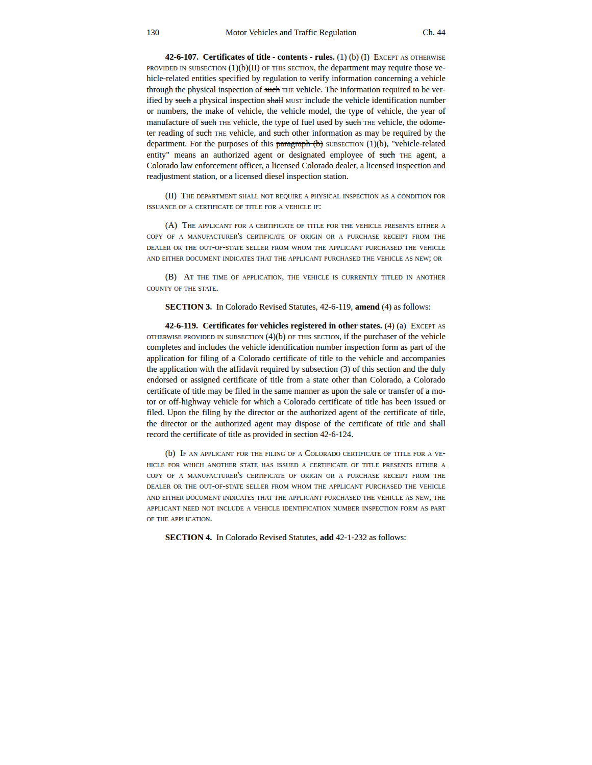130 Motor Vehicles and Traffic Regulation Ch. 44
42-6-107. Certificates of title - contents - rules. (1) (b) (I) Except as otherwise provided in subsection (1)(b)(II) of this section, the department may require those vehicle-related entities specified by regulation to verify information concerning a vehicle through the physical inspection of such the vehicle. The information required to be verified by such a physical inspection shall must include the vehicle identification number or numbers, the make of vehicle, the vehicle model, the type of vehicle, the year of manufacture of such the vehicle, the type of fuel used by such the vehicle, the odometer reading of such the vehicle, and such other information as may be required by the department. For the purposes of this paragraph (b) subsection (1)(b), "vehicle-related entity" means an authorized agent or designated employee of such the agent, a Colorado law enforcement officer, a licensed Colorado dealer, a licensed inspection and readjustment station, or a licensed diesel inspection station.
(II) The department shall not require a physical inspection as a condition for issuance of a certificate of title for a vehicle if:
(A) The applicant for a certificate of title for the vehicle presents either a copy of a manufacturer's certificate of origin or a purchase receipt from the dealer or the out-of-state seller from whom the applicant purchased the vehicle and either document indicates that the applicant purchased the vehicle as new; or
(B) At the time of application, the vehicle is currently titled in another county of the state.
SECTION 3. In Colorado Revised Statutes, 42-6-119, amend (4) as follows:
42-6-119. Certificates for vehicles registered in other states. (4) (a) Except as otherwise provided in subsection (4)(b) of this section, if the purchaser of the vehicle completes and includes the vehicle identification number inspection form as part of the application for filing of a Colorado certificate of title to the vehicle and accompanies the application with the affidavit required by subsection (3) of this section and the duly endorsed or assigned certificate of title from a state other than Colorado, a Colorado certificate of title may be filed in the same manner as upon the sale or transfer of a motor or off-highway vehicle for which a Colorado certificate of title has been issued or filed. Upon the filing by the director or the authorized agent of the certificate of title, the director or the authorized agent may dispose of the certificate of title and shall record the certificate of title as provided in section 42-6-124.
(b) If an applicant for the filing of a Colorado certificate of title for a vehicle for which another state has issued a certificate of title presents either a copy of a manufacturer's certificate of origin or a purchase receipt from the dealer or the out-of-state seller from whom the applicant purchased the vehicle and either document indicates that the applicant purchased the vehicle as new, the applicant need not include a vehicle identification number inspection form as part of the application.
SECTION 4. In Colorado Revised Statutes, add 42-1-232 as follows: